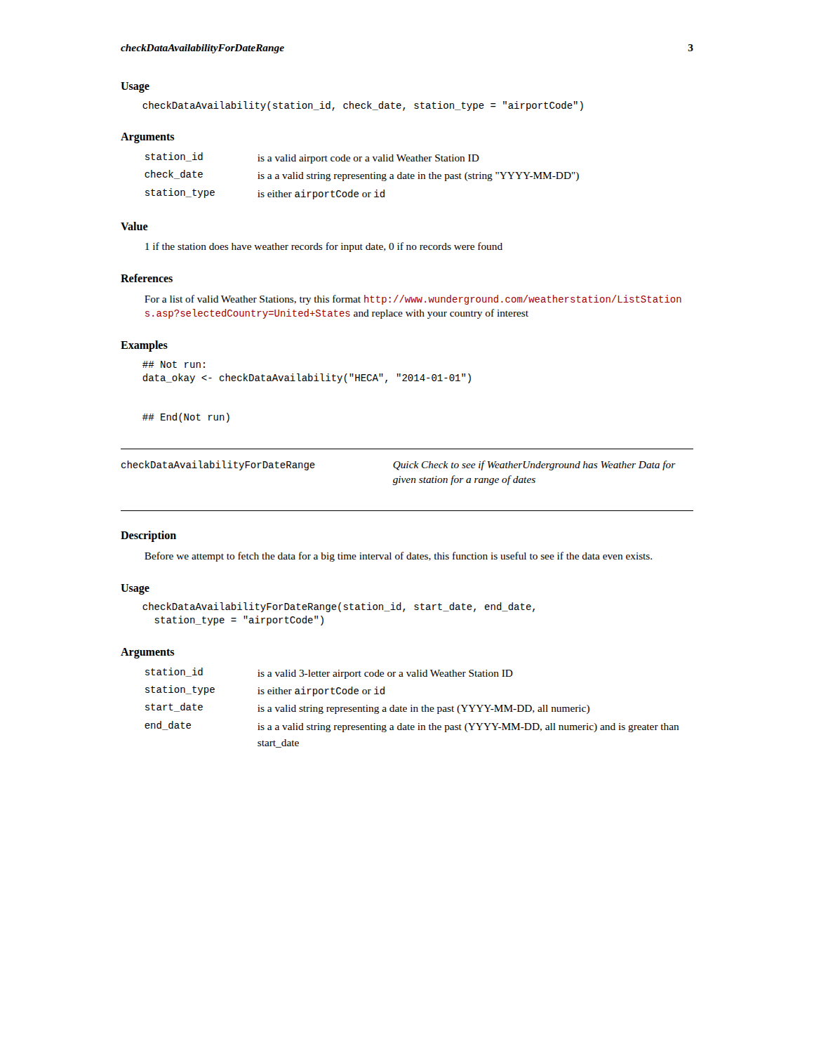checkDataAvailabilityForDateRange 3
Usage
checkDataAvailability(station_id, check_date, station_type = "airportCode")
Arguments
station_id
is a valid airport code or a valid Weather Station ID
check_date
is a a valid string representing a date in the past (string "YYYY-MM-DD")
station_type
is either airportCode or id
Value
1 if the station does have weather records for input date, 0 if no records were found
References
For a list of valid Weather Stations, try this format http://www.wunderground.com/weatherstation/ListStations.asp?selectedCountry=United+States and replace with your country of interest
Examples
## Not run: 
data_okay <- checkDataAvailability("HECA", "2014-01-01")


## End(Not run)
checkDataAvailabilityForDateRange Quick Check to see if WeatherUnderground has Weather Data for given station for a range of dates
Description
Before we attempt to fetch the data for a big time interval of dates, this function is useful to see if the data even exists.
Usage
checkDataAvailabilityForDateRange(station_id, start_date, end_date,
  station_type = "airportCode")
Arguments
station_id
is a valid 3-letter airport code or a valid Weather Station ID
station_type
is either airportCode or id
start_date
is a valid string representing a date in the past (YYYY-MM-DD, all numeric)
end_date
is a a valid string representing a date in the past (YYYY-MM-DD, all numeric) and is greater than start_date